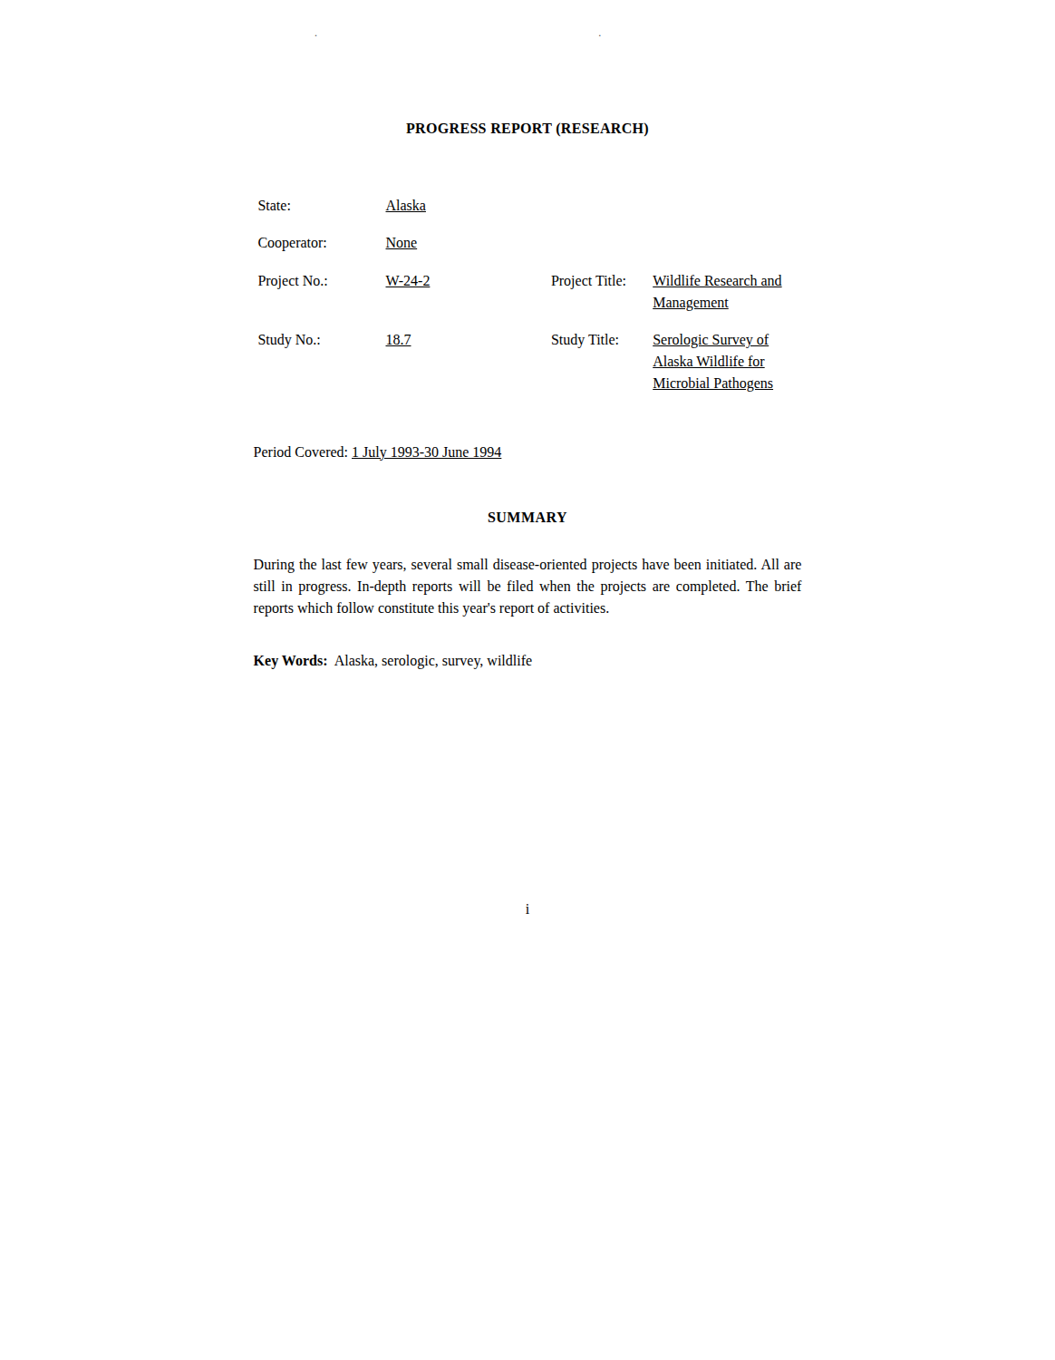. .
Progress Report (Research)
| State: | Alaska | | |
| Cooperator: | None | | |
| Project No.: | W-24-2 | Project Title: | Wildlife Research and Management |
| Study No.: | 18.7 | Study Title: | Serologic Survey of Alaska Wildlife for Microbial Pathogens |
Period Covered: 1 July 1993-30 June 1994
Summary
During the last few years, several small disease-oriented projects have been initiated. All are still in progress. In-depth reports will be filed when the projects are completed. The brief reports which follow constitute this year's report of activities.
Key Words: Alaska, serologic, survey, wildlife
i